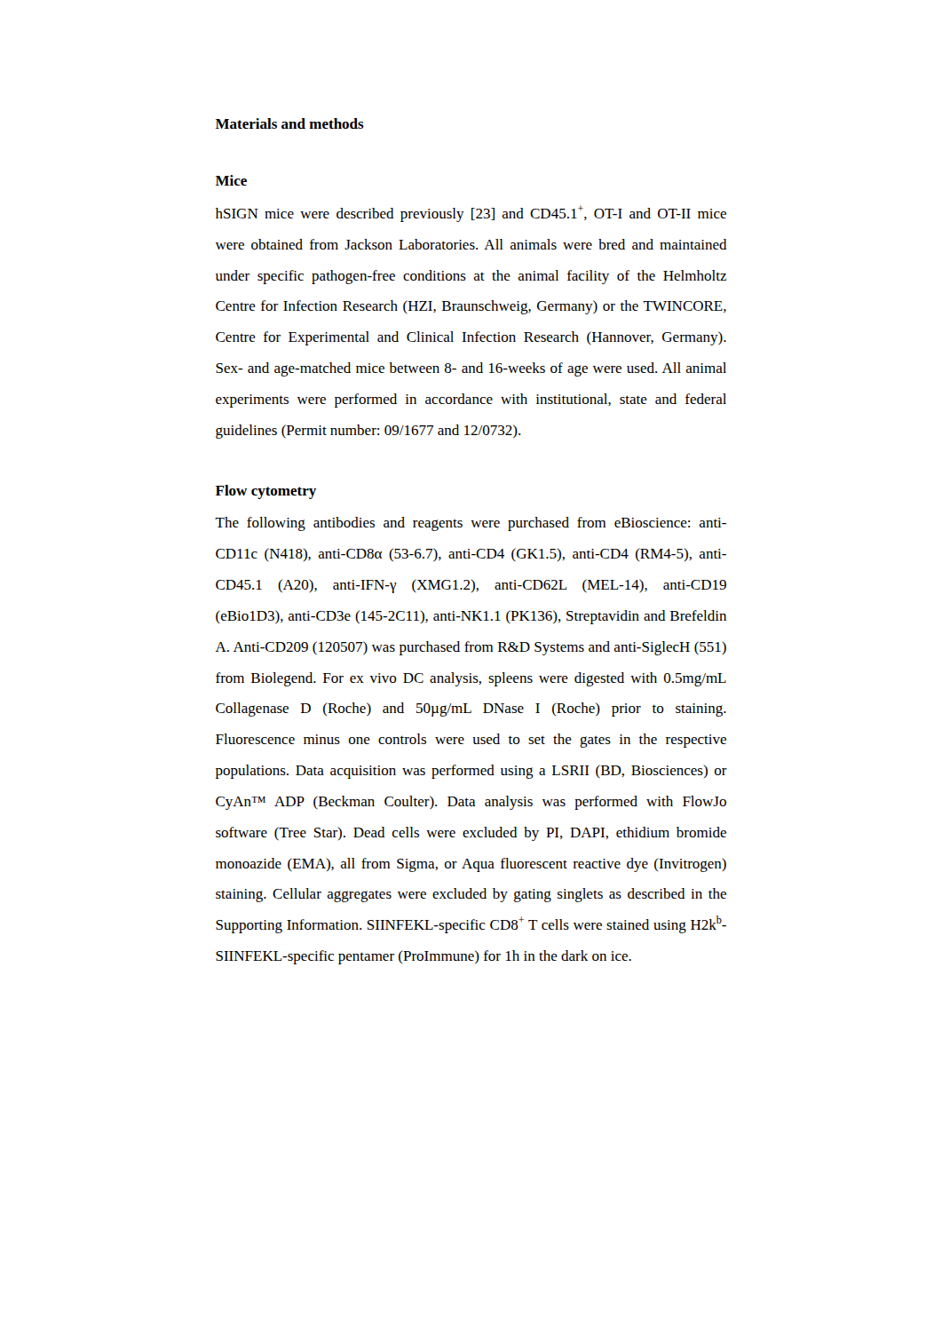Materials and methods
Mice
hSIGN mice were described previously [23] and CD45.1+, OT-I and OT-II mice were obtained from Jackson Laboratories. All animals were bred and maintained under specific pathogen-free conditions at the animal facility of the Helmholtz Centre for Infection Research (HZI, Braunschweig, Germany) or the TWINCORE, Centre for Experimental and Clinical Infection Research (Hannover, Germany). Sex- and age-matched mice between 8- and 16-weeks of age were used. All animal experiments were performed in accordance with institutional, state and federal guidelines (Permit number: 09/1677 and 12/0732).
Flow cytometry
The following antibodies and reagents were purchased from eBioscience: anti-CD11c (N418), anti-CD8α (53-6.7), anti-CD4 (GK1.5), anti-CD4 (RM4-5), anti-CD45.1 (A20), anti-IFN-γ (XMG1.2), anti-CD62L (MEL-14), anti-CD19 (eBio1D3), anti-CD3e (145-2C11), anti-NK1.1 (PK136), Streptavidin and Brefeldin A. Anti-CD209 (120507) was purchased from R&D Systems and anti-SiglecH (551) from Biolegend. For ex vivo DC analysis, spleens were digested with 0.5mg/mL Collagenase D (Roche) and 50µg/mL DNase I (Roche) prior to staining. Fluorescence minus one controls were used to set the gates in the respective populations. Data acquisition was performed using a LSRII (BD, Biosciences) or CyAn™ ADP (Beckman Coulter). Data analysis was performed with FlowJo software (Tree Star). Dead cells were excluded by PI, DAPI, ethidium bromide monoazide (EMA), all from Sigma, or Aqua fluorescent reactive dye (Invitrogen) staining. Cellular aggregates were excluded by gating singlets as described in the Supporting Information. SIINFEKL-specific CD8+ T cells were stained using H2kb-SIINFEKL-specific pentamer (ProImmune) for 1h in the dark on ice.